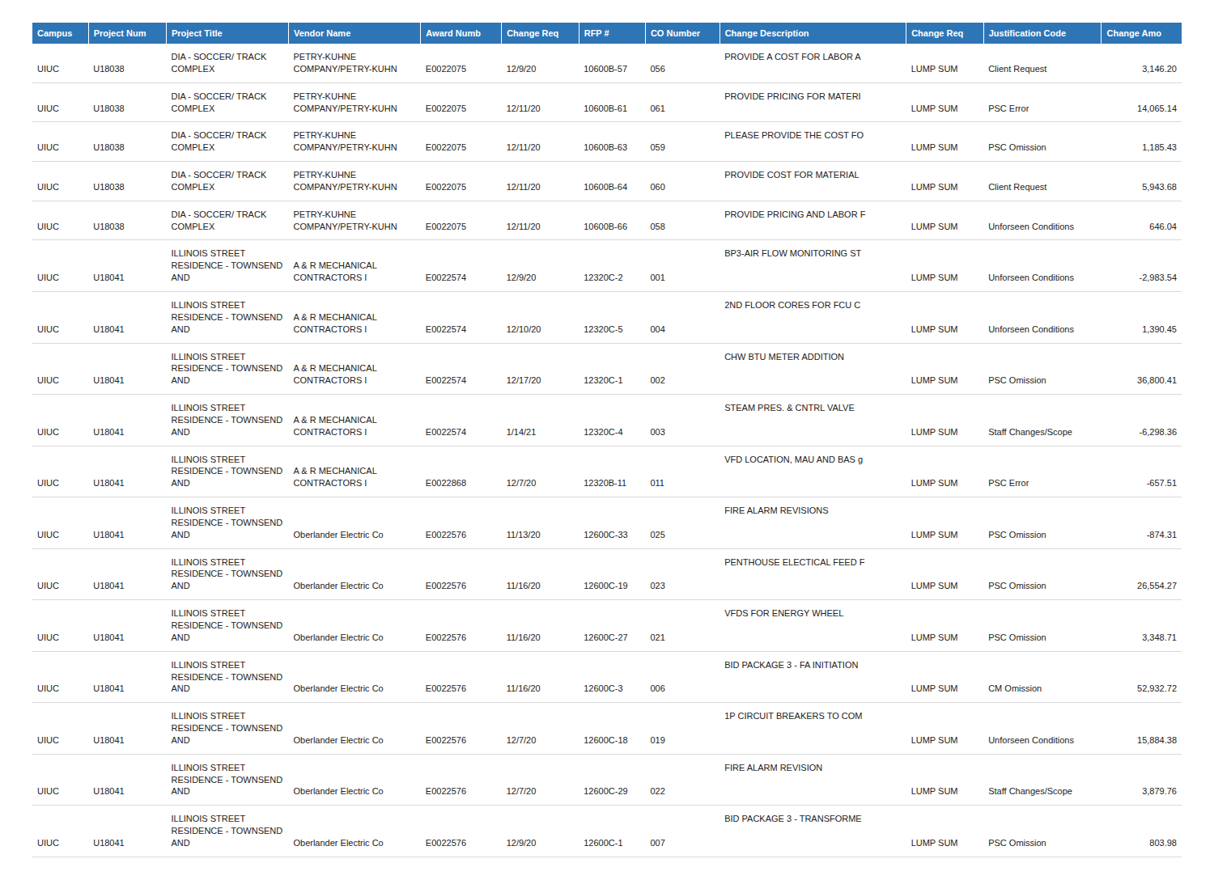| Campus | Project Num | Project Title | Vendor Name | Award Numb | Change Req | RFP # | CO Number | Change Description | Change Req | Justification Code | Change Amo |
| --- | --- | --- | --- | --- | --- | --- | --- | --- | --- | --- | --- |
| UIUC | U18038 | DIA - SOCCER/ TRACK COMPLEX | PETRY-KUHNE COMPANY/PETRY-KUHN | E0022075 | 12/9/20 | 10600B-57 | 056 | PROVIDE A COST FOR LABOR A | LUMP SUM | Client Request | 3,146.20 |
| UIUC | U18038 | DIA - SOCCER/ TRACK COMPLEX | PETRY-KUHNE COMPANY/PETRY-KUHN | E0022075 | 12/11/20 | 10600B-61 | 061 | PROVIDE PRICING FOR MATERI | LUMP SUM | PSC Error | 14,065.14 |
| UIUC | U18038 | DIA - SOCCER/ TRACK COMPLEX | PETRY-KUHNE COMPANY/PETRY-KUHN | E0022075 | 12/11/20 | 10600B-63 | 059 | PLEASE PROVIDE THE COST FO | LUMP SUM | PSC Omission | 1,185.43 |
| UIUC | U18038 | DIA - SOCCER/ TRACK COMPLEX | PETRY-KUHNE COMPANY/PETRY-KUHN | E0022075 | 12/11/20 | 10600B-64 | 060 | PROVIDE COST FOR MATERIAL | LUMP SUM | Client Request | 5,943.68 |
| UIUC | U18038 | DIA - SOCCER/ TRACK COMPLEX | PETRY-KUHNE COMPANY/PETRY-KUHN | E0022075 | 12/11/20 | 10600B-66 | 058 | PROVIDE PRICING AND LABOR F | LUMP SUM | Unforseen Conditions | 646.04 |
| UIUC | U18041 | ILLINOIS STREET RESIDENCE - TOWNSEND AND | A & R MECHANICAL CONTRACTORS I | E0022574 | 12/9/20 | 12320C-2 | 001 | BP3-AIR FLOW MONITORING ST | LUMP SUM | Unforseen Conditions | -2,983.54 |
| UIUC | U18041 | ILLINOIS STREET RESIDENCE - TOWNSEND AND | A & R MECHANICAL CONTRACTORS I | E0022574 | 12/10/20 | 12320C-5 | 004 | 2ND FLOOR CORES FOR FCU C | LUMP SUM | Unforseen Conditions | 1,390.45 |
| UIUC | U18041 | ILLINOIS STREET RESIDENCE - TOWNSEND AND | A & R MECHANICAL CONTRACTORS I | E0022574 | 12/17/20 | 12320C-1 | 002 | CHW BTU METER ADDITION | LUMP SUM | PSC Omission | 36,800.41 |
| UIUC | U18041 | ILLINOIS STREET RESIDENCE - TOWNSEND AND | A & R MECHANICAL CONTRACTORS I | E0022574 | 1/14/21 | 12320C-4 | 003 | STEAM PRES. & CNTRL VALVE | LUMP SUM | Staff Changes/Scope | -6,298.36 |
| UIUC | U18041 | ILLINOIS STREET RESIDENCE - TOWNSEND AND | A & R MECHANICAL CONTRACTORS I | E0022868 | 12/7/20 | 12320B-11 | 011 | VFD LOCATION, MAU AND BAS ɡ | LUMP SUM | PSC Error | -657.51 |
| UIUC | U18041 | ILLINOIS STREET RESIDENCE - TOWNSEND AND | Oberlander Electric Co | E0022576 | 11/13/20 | 12600C-33 | 025 | FIRE ALARM REVISIONS | LUMP SUM | PSC Omission | -874.31 |
| UIUC | U18041 | ILLINOIS STREET RESIDENCE - TOWNSEND AND | Oberlander Electric Co | E0022576 | 11/16/20 | 12600C-19 | 023 | PENTHOUSE ELECTICAL FEED F | LUMP SUM | PSC Omission | 26,554.27 |
| UIUC | U18041 | ILLINOIS STREET RESIDENCE - TOWNSEND AND | Oberlander Electric Co | E0022576 | 11/16/20 | 12600C-27 | 021 | VFDS FOR ENERGY WHEEL | LUMP SUM | PSC Omission | 3,348.71 |
| UIUC | U18041 | ILLINOIS STREET RESIDENCE - TOWNSEND AND | Oberlander Electric Co | E0022576 | 11/16/20 | 12600C-3 | 006 | BID PACKAGE 3 - FA INITIATION | LUMP SUM | CM Omission | 52,932.72 |
| UIUC | U18041 | ILLINOIS STREET RESIDENCE - TOWNSEND AND | Oberlander Electric Co | E0022576 | 12/7/20 | 12600C-18 | 019 | 1P CIRCUIT BREAKERS TO COM | LUMP SUM | Unforseen Conditions | 15,884.38 |
| UIUC | U18041 | ILLINOIS STREET RESIDENCE - TOWNSEND AND | Oberlander Electric Co | E0022576 | 12/7/20 | 12600C-29 | 022 | FIRE ALARM REVISION | LUMP SUM | Staff Changes/Scope | 3,879.76 |
| UIUC | U18041 | ILLINOIS STREET RESIDENCE - TOWNSEND AND | Oberlander Electric Co | E0022576 | 12/9/20 | 12600C-1 | 007 | BID PACKAGE 3 - TRANSFORME | LUMP SUM | PSC Omission | 803.98 |